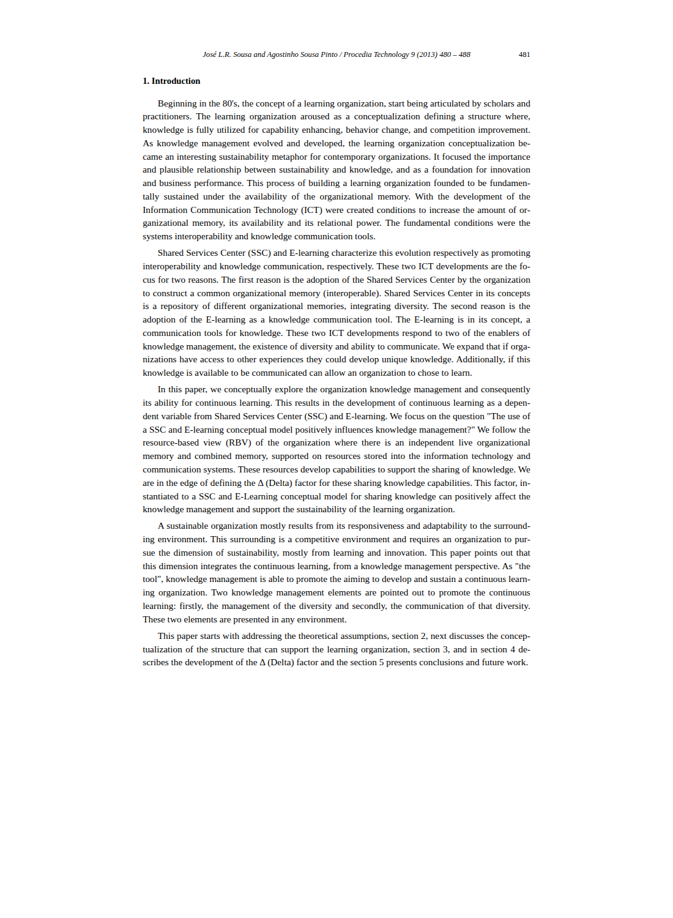José L.R. Sousa and Agostinho Sousa Pinto / Procedia Technology 9 (2013) 480 – 488 481
1. Introduction
Beginning in the 80's, the concept of a learning organization, start being articulated by scholars and practitioners. The learning organization aroused as a conceptualization defining a structure where, knowledge is fully utilized for capability enhancing, behavior change, and competition improvement. As knowledge management evolved and developed, the learning organization conceptualization became an interesting sustainability metaphor for contemporary organizations. It focused the importance and plausible relationship between sustainability and knowledge, and as a foundation for innovation and business performance. This process of building a learning organization founded to be fundamentally sustained under the availability of the organizational memory. With the development of the Information Communication Technology (ICT) were created conditions to increase the amount of organizational memory, its availability and its relational power. The fundamental conditions were the systems interoperability and knowledge communication tools.
Shared Services Center (SSC) and E-learning characterize this evolution respectively as promoting interoperability and knowledge communication, respectively. These two ICT developments are the focus for two reasons. The first reason is the adoption of the Shared Services Center by the organization to construct a common organizational memory (interoperable). Shared Services Center in its concepts is a repository of different organizational memories, integrating diversity. The second reason is the adoption of the E-learning as a knowledge communication tool. The E-learning is in its concept, a communication tools for knowledge. These two ICT developments respond to two of the enablers of knowledge management, the existence of diversity and ability to communicate. We expand that if organizations have access to other experiences they could develop unique knowledge. Additionally, if this knowledge is available to be communicated can allow an organization to chose to learn.
In this paper, we conceptually explore the organization knowledge management and consequently its ability for continuous learning. This results in the development of continuous learning as a dependent variable from Shared Services Center (SSC) and E-learning. We focus on the question "The use of a SSC and E-learning conceptual model positively influences knowledge management?" We follow the resource-based view (RBV) of the organization where there is an independent live organizational memory and combined memory, supported on resources stored into the information technology and communication systems. These resources develop capabilities to support the sharing of knowledge. We are in the edge of defining the Δ (Delta) factor for these sharing knowledge capabilities. This factor, instantiated to a SSC and E-Learning conceptual model for sharing knowledge can positively affect the knowledge management and support the sustainability of the learning organization.
A sustainable organization mostly results from its responsiveness and adaptability to the surrounding environment. This surrounding is a competitive environment and requires an organization to pursue the dimension of sustainability, mostly from learning and innovation. This paper points out that this dimension integrates the continuous learning, from a knowledge management perspective. As "the tool", knowledge management is able to promote the aiming to develop and sustain a continuous learning organization. Two knowledge management elements are pointed out to promote the continuous learning: firstly, the management of the diversity and secondly, the communication of that diversity. These two elements are presented in any environment.
This paper starts with addressing the theoretical assumptions, section 2, next discusses the conceptualization of the structure that can support the learning organization, section 3, and in section 4 describes the development of the Δ (Delta) factor and the section 5 presents conclusions and future work.